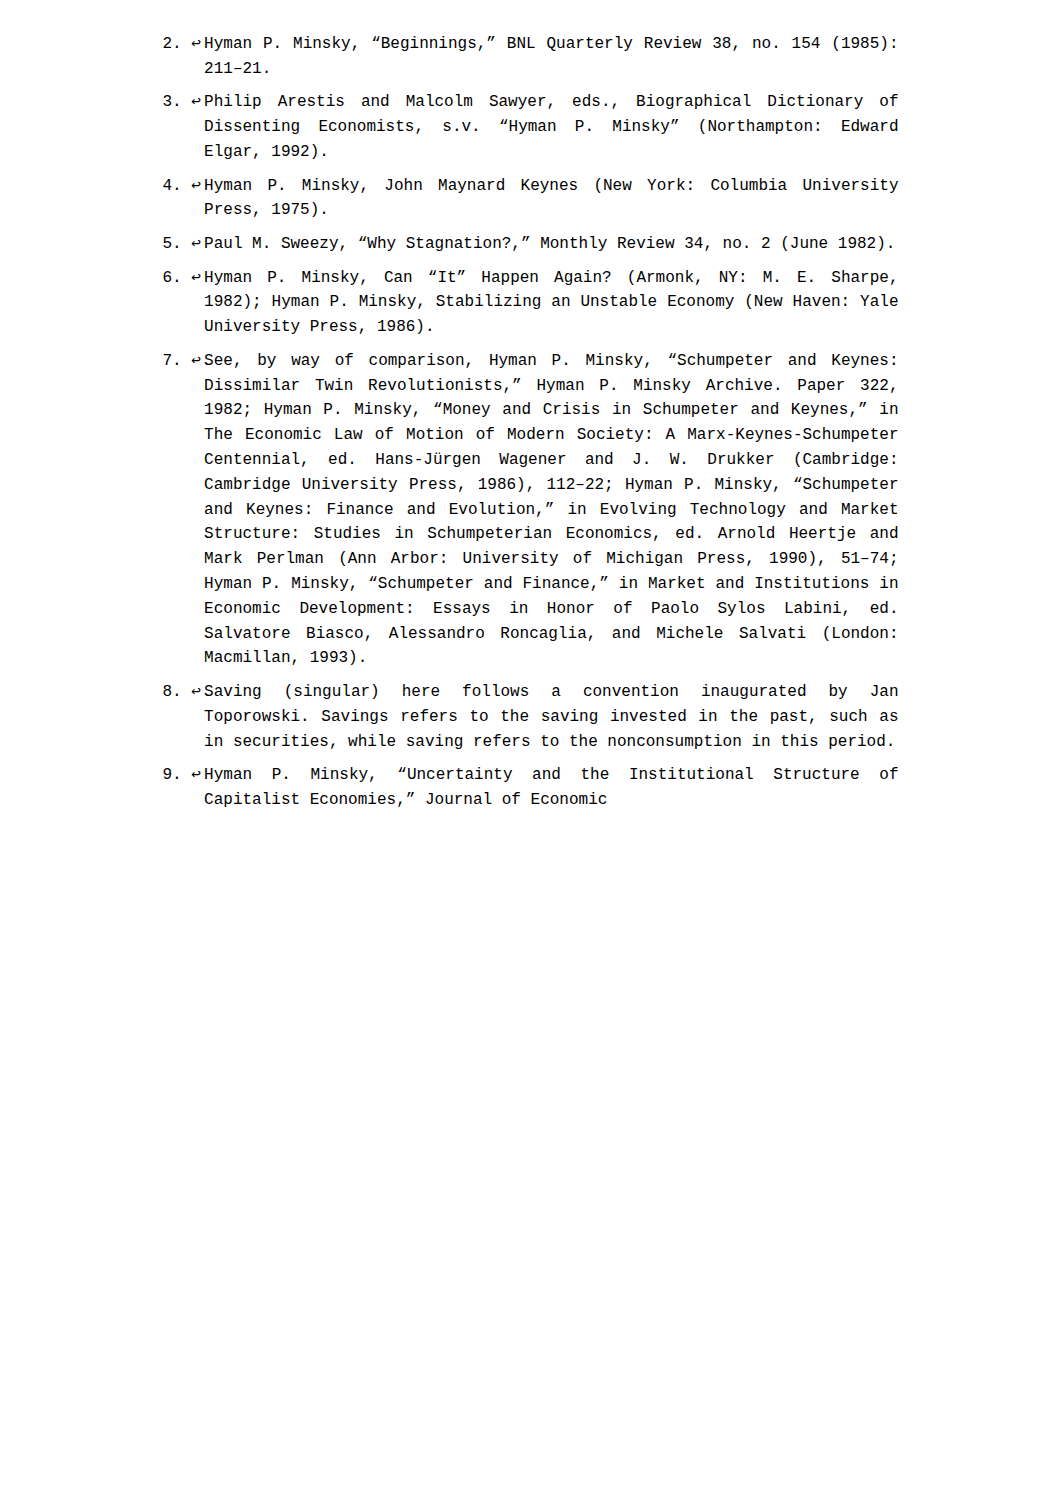2. ↩ Hyman P. Minsky, “Beginnings,” BNL Quarterly Review 38, no. 154 (1985): 211–21.
3. ↩ Philip Arestis and Malcolm Sawyer, eds., Biographical Dictionary of Dissenting Economists, s.v. “Hyman P. Minsky” (Northampton: Edward Elgar, 1992).
4. ↩ Hyman P. Minsky, John Maynard Keynes (New York: Columbia University Press, 1975).
5. ↩ Paul M. Sweezy, “Why Stagnation?,” Monthly Review 34, no. 2 (June 1982).
6. ↩ Hyman P. Minsky, Can “It” Happen Again? (Armonk, NY: M. E. Sharpe, 1982); Hyman P. Minsky, Stabilizing an Unstable Economy (New Haven: Yale University Press, 1986).
7. ↩ See, by way of comparison, Hyman P. Minsky, “Schumpeter and Keynes: Dissimilar Twin Revolutionists,” Hyman P. Minsky Archive. Paper 322, 1982; Hyman P. Minsky, “Money and Crisis in Schumpeter and Keynes,” in The Economic Law of Motion of Modern Society: A Marx-Keynes-Schumpeter Centennial, ed. Hans-Jürgen Wagener and J. W. Drukker (Cambridge: Cambridge University Press, 1986), 112–22; Hyman P. Minsky, “Schumpeter and Keynes: Finance and Evolution,” in Evolving Technology and Market Structure: Studies in Schumpeterian Economics, ed. Arnold Heertje and Mark Perlman (Ann Arbor: University of Michigan Press, 1990), 51–74; Hyman P. Minsky, “Schumpeter and Finance,” in Market and Institutions in Economic Development: Essays in Honor of Paolo Sylos Labini, ed. Salvatore Biasco, Alessandro Roncaglia, and Michele Salvati (London: Macmillan, 1993).
8. ↩ Saving (singular) here follows a convention inaugurated by Jan Toporowski. Savings refers to the saving invested in the past, such as in securities, while saving refers to the nonconsumption in this period.
9. ↩ Hyman P. Minsky, “Uncertainty and the Institutional Structure of Capitalist Economies,” Journal of Economic